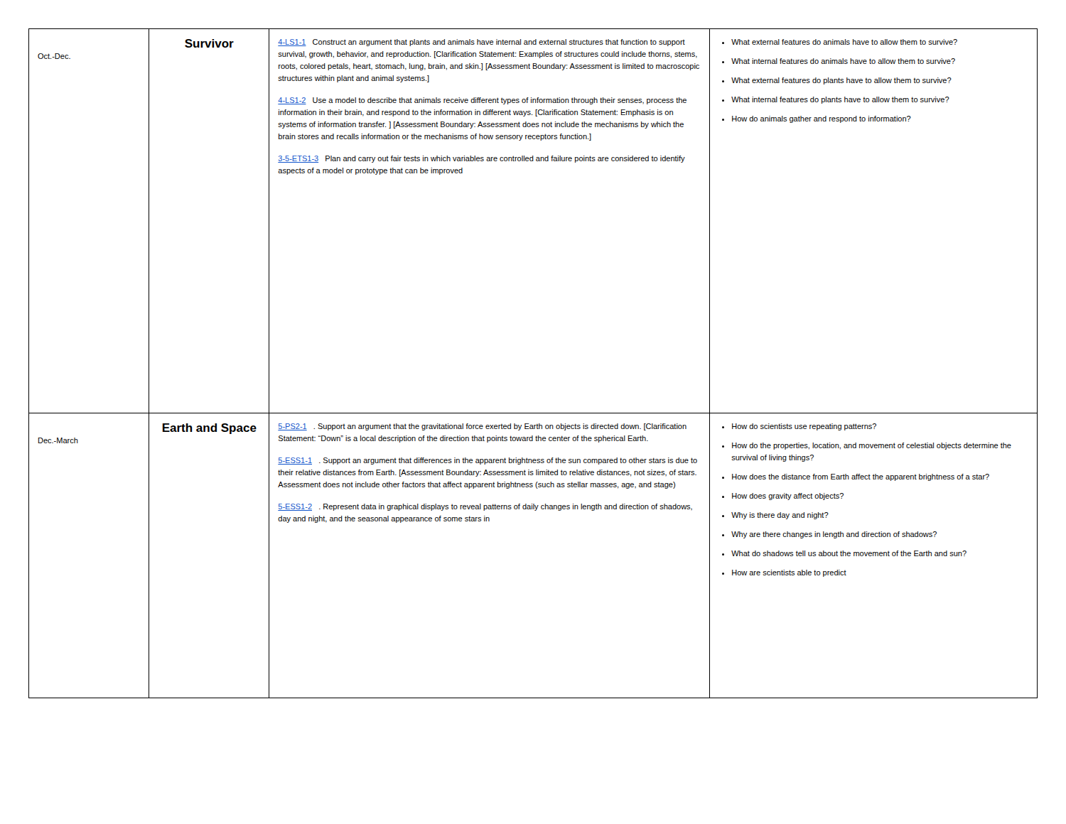| Oct.-Dec. | Survivor | 4-LS1-1 Construct an argument that plants and animals have internal and external structures that function to support survival, growth, behavior, and reproduction. [Clarification Statement: Examples of structures could include thorns, stems, roots, colored petals, heart, stomach, lung, brain, and skin.] [Assessment Boundary: Assessment is limited to macroscopic structures within plant and animal systems.] 4-LS1-2 Use a model to describe that animals receive different types of information through their senses, process the information in their brain, and respond to the information in different ways. [Clarification Statement: Emphasis is on systems of information transfer. ] [Assessment Boundary: Assessment does not include the mechanisms by which the brain stores and recalls information or the mechanisms of how sensory receptors function.] 3-5-ETS1-3 Plan and carry out fair tests in which variables are controlled and failure points are considered to identify aspects of a model or prototype that can be improved | What external features do animals have to allow them to survive? What internal features do animals have to allow them to survive? What external features do plants have to allow them to survive? What internal features do plants have to allow them to survive? How do animals gather and respond to information? |
| Dec.-March | Earth and Space | 5-PS2-1 . Support an argument that the gravitational force exerted by Earth on objects is directed down. [Clarification Statement: “Down” is a local description of the direction that points toward the center of the spherical Earth. 5-ESS1-1 . Support an argument that differences in the apparent brightness of the sun compared to other stars is due to their relative distances from Earth. [Assessment Boundary: Assessment is limited to relative distances, not sizes, of stars. Assessment does not include other factors that affect apparent brightness (such as stellar masses, age, and stage) 5-ESS1-2 . Represent data in graphical displays to reveal patterns of daily changes in length and direction of shadows, day and night, and the seasonal appearance of some stars in | How do scientists use repeating patterns? How do the properties, location, and movement of celestial objects determine the survival of living things? How does the distance from Earth affect the apparent brightness of a star? How does gravity affect objects? Why is there day and night? Why are there changes in length and direction of shadows? What do shadows tell us about the movement of the Earth and sun? How are scientists able to predict |